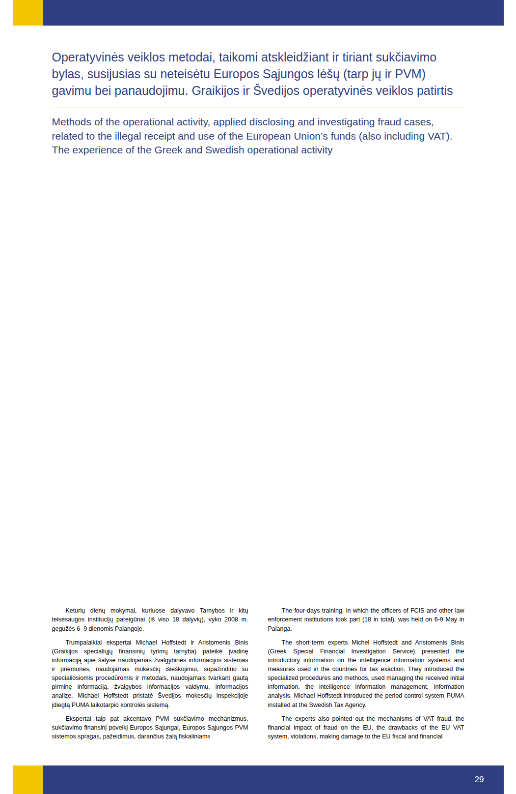Operatyvinės veiklos metodai, taikomi atskleidžiant ir tiriant sukčiavimo bylas, susijusias su neteisėtu Europos Sąjungos lėšų (tarp jų ir PVM) gavimu bei panaudojimu. Graikijos ir Švedijos operatyvinės veiklos patirtis
Methods of the operational activity, applied disclosing and investigating fraud cases, related to the illegal receipt and use of the European Union’s funds (also including VAT). The experience of the Greek and Swedish operational activity
Keturių dienų mokymai, kuriuose dalyvavo Tarnybos ir kitų teisėsaugos institucijų pareigūnai (iš viso 18 dalyvių), vyko 2008 m. gegužės 6–9 dienomis Palangoje.
Trumpalaikiai ekspertai Michael Hoffstedt ir Aristomenis Binis (Graikijos specialiųjų finansinių tyrimų tarnyba) pateikė įvadinę informaciją apie šalyse naudojamas žvalgybinės informacijos sistemas ir priemones, naudojamas mokesčių išieškojimui, supažindino su specialiosiomis procedūromis ir metodais, naudojamais tvarkant gautą pirminę informaciją, žvalgybos informacijos valdymu, informacijos analize. Michael Hoffstedt pristatė Švedijos mokesčių inspekcijoje įdiegtą PUMA laikotarpio kontrolės sistemą.
Ekspertai taip pat akcentavo PVM sukčiavimo mechanizmus, sukčiavimo finansinį poveikį Europos Sąjungai, Europos Sąjungos PVM sistemos spragas, pažeidimus, darančius žalą fiskaliniams
The four-days training, in which the officers of FCIS and other law enforcement institutions took part (18 in total), was held on 6-9 May in Palanga.
The short-term experts Michel Hoffstedt and Aristomenis Binis (Greek Special Financial Investigation Service) presented the introductory information on the intelligence information systems and measures used in the countries for tax exaction. They introduced the specialized procedures and methods, used managing the received initial information, the intelligence information management, information analysis. Michael Hoffstedt introduced the period control system PUMA installed at the Swedish Tax Agency.
The experts also pointed out the mechanisms of VAT fraud, the financial impact of fraud on the EU, the drawbacks of the EU VAT system, violations, making damage to the EU fiscal and financial
29